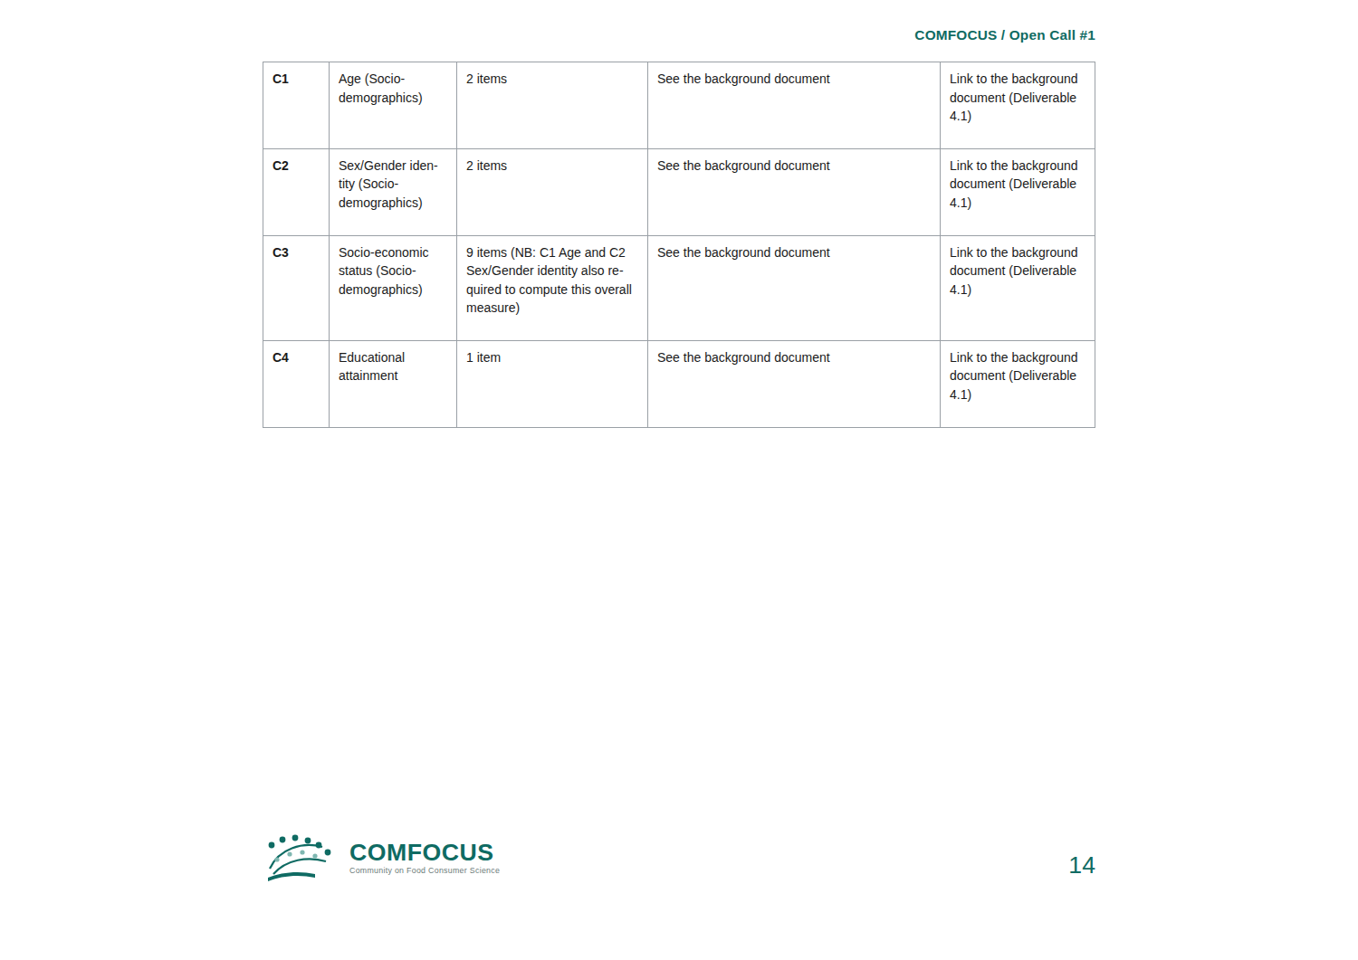COMFOCUS / Open Call #1
| C1 | Age (Socio-demographics) | 2 items | See the background document | Link to the background document (Deliverable 4.1) |
| C2 | Sex/Gender identity (Socio-demographics) | 2 items | See the background document | Link to the background document (Deliverable 4.1) |
| C3 | Socio-economic status (Socio-demographics) | 9 items (NB: C1 Age and C2 Sex/Gender identity also required to compute this overall measure) | See the background document | Link to the background document (Deliverable 4.1) |
| C4 | Educational attainment | 1 item | See the background document | Link to the background document (Deliverable 4.1) |
COMFOCUS Community on Food Consumer Science
14